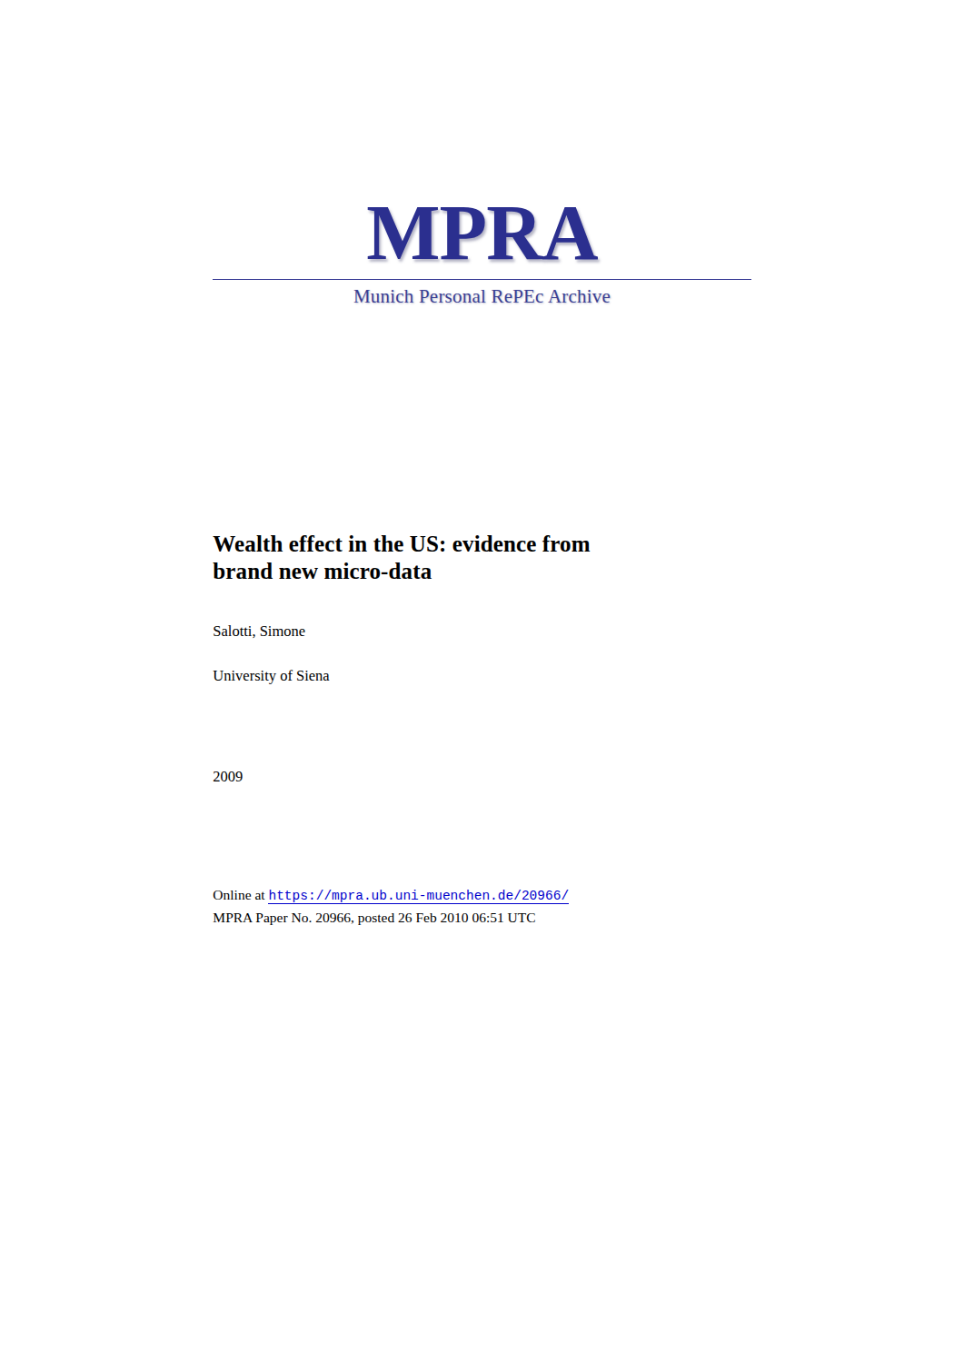MPRA
Munich Personal RePEc Archive
Wealth effect in the US: evidence from
brand new micro-data
Salotti, Simone
University of Siena
2009
Online at https://mpra.ub.uni-muenchen.de/20966/
MPRA Paper No. 20966, posted 26 Feb 2010 06:51 UTC